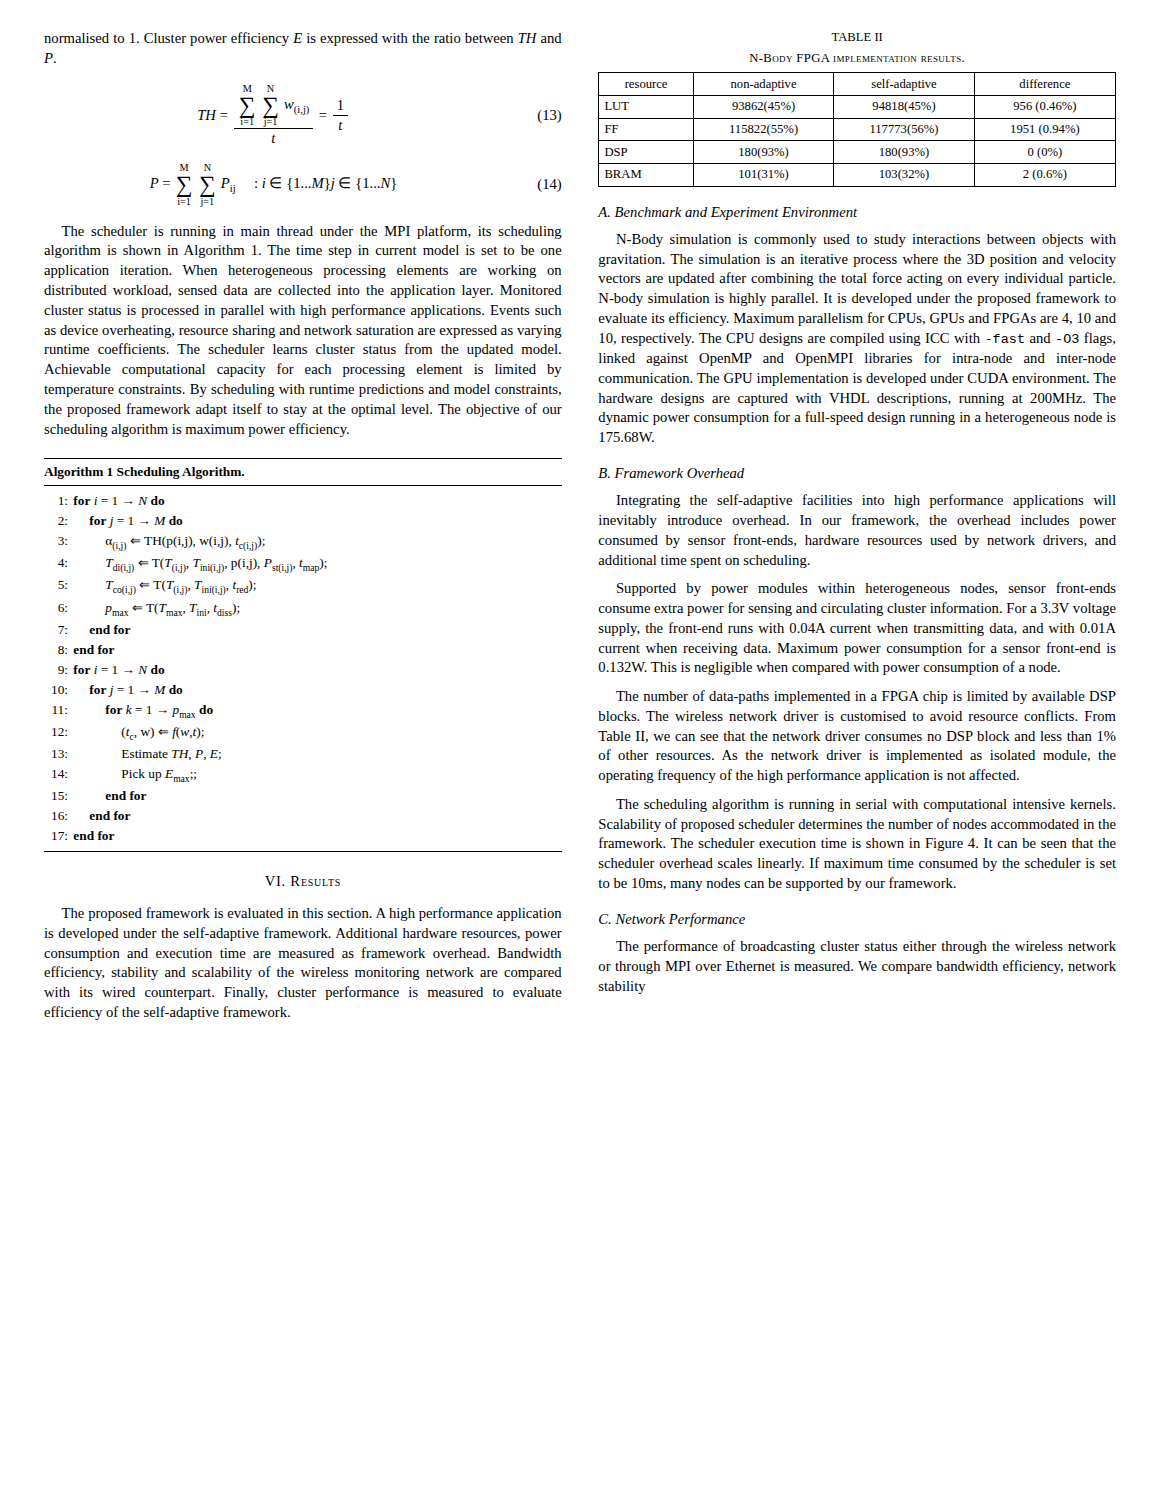normalised to 1. Cluster power efficiency E is expressed with the ratio between TH and P.
TH = M∑i=1 N∑j=1 w(i,j) t = 1 t
(13)
P = M∑i=1 N∑j=1 Pij : i ∈ {1...M}j ∈ {1...N}
(14)
The scheduler is running in main thread under the MPI platform, its scheduling algorithm is shown in Algorithm 1. The time step in current model is set to be one application iteration. When heterogeneous processing elements are working on distributed workload, sensed data are collected into the application layer. Monitored cluster status is processed in parallel with high performance applications. Events such as device overheating, resource sharing and network saturation are expressed as varying runtime coefficients. The scheduler learns cluster status from the updated model. Achievable computational capacity for each processing element is limited by temperature constraints. By scheduling with runtime predictions and model constraints, the proposed framework adapt itself to stay at the optimal level. The objective of our scheduling algorithm is maximum power efficiency.
Algorithm 1 Scheduling Algorithm.
for i = 1 → N do
for j = 1 → M do
α(i,j) ⇐ TH(p(i,j), w(i,j), tc(i,j));
Tdi(i,j) ⇐ T(T(i,j), Tini(i,j), p(i,j), Pst(i,j), tmap);
Tco(i,j) ⇐ T(T(i,j), Tini(i,j), tred);
pmax ⇐ T(Tmax, Tini, tdiss);
end for
end for
for i = 1 → N do
for j = 1 → M do
for k = 1 → pmax do
(tc, w) ⇐ f(w,t);
Estimate TH, P, E;
Pick up Emax;;
end for
end for
end for
VI. Results
The proposed framework is evaluated in this section. A high performance application is developed under the self-adaptive framework. Additional hardware resources, power consumption and execution time are measured as framework overhead. Bandwidth efficiency, stability and scalability of the wireless monitoring network are compared with its wired counterpart. Finally, cluster performance is measured to evaluate efficiency of the self-adaptive framework.
TABLE II
N-Body FPGA implementation results.
| resource | non-adaptive | self-adaptive | difference |
| --- | --- | --- | --- |
| LUT | 93862(45%) | 94818(45%) | 956 (0.46%) |
| FF | 115822(55%) | 117773(56%) | 1951 (0.94%) |
| DSP | 180(93%) | 180(93%) | 0 (0%) |
| BRAM | 101(31%) | 103(32%) | 2 (0.6%) |
A. Benchmark and Experiment Environment
N-Body simulation is commonly used to study interactions between objects with gravitation. The simulation is an iterative process where the 3D position and velocity vectors are updated after combining the total force acting on every individual particle. N-body simulation is highly parallel. It is developed under the proposed framework to evaluate its efficiency. Maximum parallelism for CPUs, GPUs and FPGAs are 4, 10 and 10, respectively. The CPU designs are compiled using ICC with -fast and -O3 flags, linked against OpenMP and OpenMPI libraries for intra-node and inter-node communication. The GPU implementation is developed under CUDA environment. The hardware designs are captured with VHDL descriptions, running at 200MHz. The dynamic power consumption for a full-speed design running in a heterogeneous node is 175.68W.
B. Framework Overhead
Integrating the self-adaptive facilities into high performance applications will inevitably introduce overhead. In our framework, the overhead includes power consumed by sensor front-ends, hardware resources used by network drivers, and additional time spent on scheduling.
Supported by power modules within heterogeneous nodes, sensor front-ends consume extra power for sensing and circulating cluster information. For a 3.3V voltage supply, the front-end runs with 0.04A current when transmitting data, and with 0.01A current when receiving data. Maximum power consumption for a sensor front-end is 0.132W. This is negligible when compared with power consumption of a node.
The number of data-paths implemented in a FPGA chip is limited by available DSP blocks. The wireless network driver is customised to avoid resource conflicts. From Table II, we can see that the network driver consumes no DSP block and less than 1% of other resources. As the network driver is implemented as isolated module, the operating frequency of the high performance application is not affected.
The scheduling algorithm is running in serial with computational intensive kernels. Scalability of proposed scheduler determines the number of nodes accommodated in the framework. The scheduler execution time is shown in Figure 4. It can be seen that the scheduler overhead scales linearly. If maximum time consumed by the scheduler is set to be 10ms, many nodes can be supported by our framework.
C. Network Performance
The performance of broadcasting cluster status either through the wireless network or through MPI over Ethernet is measured. We compare bandwidth efficiency, network stability